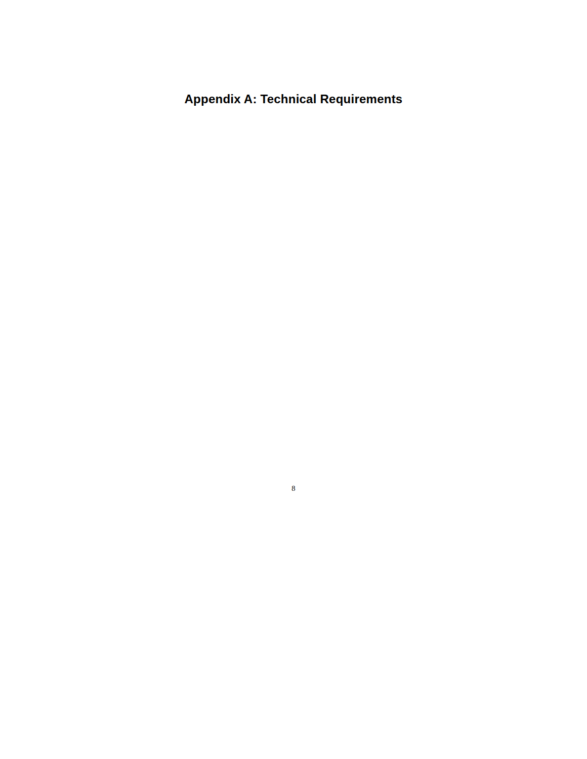Appendix A: Technical Requirements
8